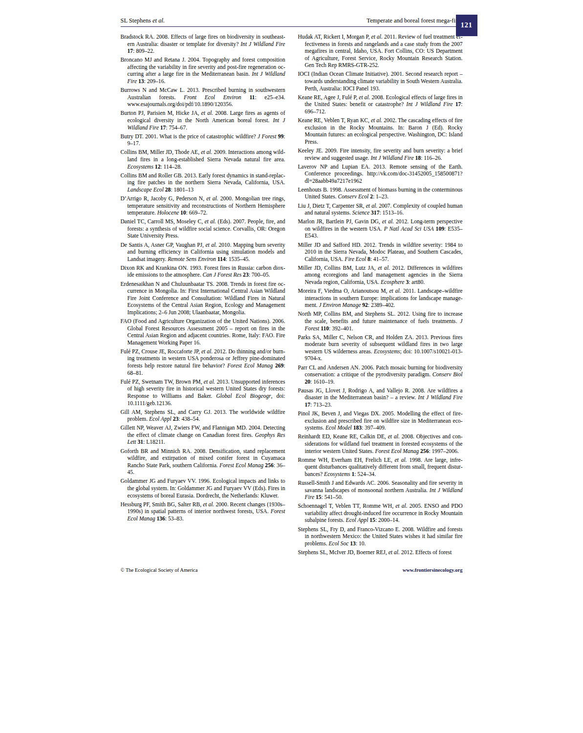121
SL Stephens et al.
Temperate and boreal forest mega-fires
Bradstock RA. 2008. Effects of large fires on biodiversity in southeastern Australia: disaster or template for diversity? Int J Wildland Fire 17: 809–22.
Broncano MJ and Retana J. 2004. Topography and forest composition affecting the variability in fire severity and post-fire regeneration occurring after a large fire in the Mediterranean basin. Int J Wildland Fire 13: 209–16.
Burrows N and McCaw L. 2013. Prescribed burning in southwestern Australian forests. Front Ecol Environ 11: e25–e34. www.esajournals.org/doi/pdf/10.1890/120356.
Burton PJ, Parisien M, Hicke JA, et al. 2008. Large fires as agents of ecological diversity in the North American boreal forest. Int J Wildland Fire 17: 754–67.
Butry DT. 2001. What is the price of catastrophic wildfire? J Forest 99: 9–17.
Collins BM, Miller JD, Thode AE, et al. 2009. Interactions among wildland fires in a long-established Sierra Nevada natural fire area. Ecosystems 12: 114–28.
Collins BM and Roller GB. 2013. Early forest dynamics in stand-replacing fire patches in the northern Sierra Nevada, California, USA. Landscape Ecol 28: 1801–13
D’Arrigo R, Jacoby G, Pederson N, et al. 2000. Mongolian tree rings, temperature sensitivity and reconstructions of Northern Hemisphere temperature. Holocene 10: 669–72.
Daniel TC, Carroll MS, Moseley C, et al. (Eds). 2007. People, fire, and forests: a synthesis of wildfire social science. Corvallis, OR: Oregon State University Press.
De Santis A, Asner GP, Vaughan PJ, et al. 2010. Mapping burn severity and burning efficiency in California using simulation models and Landsat imagery. Remote Sens Environ 114: 1535–45.
Dixon RK and Krankina ON. 1993. Forest fires in Russia: carbon dioxide emissions to the atmosphere. Can J Forest Res 23: 700–05.
Erdenesaikhan N and Chuluunbaatar TS. 2008. Trends in forest fire occurrence in Mongolia. In: First International Central Asian Wildland Fire Joint Conference and Consultation: Wildland Fires in Natural Ecosystems of the Central Asian Region, Ecology and Management Implications; 2–6 Jun 2008; Ulaanbaatar, Mongolia.
FAO (Food and Agriculture Organization of the United Nations). 2006. Global Forest Resources Assessment 2005 – report on fires in the Central Asian Region and adjacent countries. Rome, Italy: FAO. Fire Management Working Paper 16.
Fulé PZ, Crouse JE, Roccaforte JP, et al. 2012. Do thinning and/or burning treatments in western USA ponderosa or Jeffrey pine-dominated forests help restore natural fire behavior? Forest Ecol Manag 269: 68–81.
Fulé PZ, Swetnam TW, Brown PM, et al. 2013. Unsupported inferences of high severity fire in historical western United States dry forests: Response to Williams and Baker. Global Ecol Biogeogr, doi: 10.1111/geb.12136.
Gill AM, Stephens SL, and Carry GJ. 2013. The worldwide wildfire problem. Ecol Appl 23: 438–54.
Gillett NP, Weaver AJ, Zwiers FW, and Flannigan MD. 2004. Detecting the effect of climate change on Canadian forest fires. Geophys Res Lett 31: L18211.
Goforth BR and Minnich RA. 2008. Densification, stand replacement wildfire, and extirpation of mixed conifer forest in Cuyamaca Rancho State Park, southern California. Forest Ecol Manag 256: 36–45.
Goldammer JG and Furyaev VV. 1996. Ecological impacts and links to the global system. In: Goldammer JG and Furyaev VV (Eds). Fires in ecosystems of boreal Eurasia. Dordrecht, the Netherlands: Kluwer.
Hessburg PF, Smith BG, Salter RB, et al. 2000. Recent changes (1930s–1990s) in spatial patterns of interior northwest forests, USA. Forest Ecol Manag 136: 53–83.
Hudak AT, Rickert I, Morgan P, et al. 2011. Review of fuel treatment effectiveness in forests and rangelands and a case study from the 2007 megafires in central, Idaho, USA. Fort Collins, CO: US Department of Agriculture, Forest Service, Rocky Mountain Research Station. Gen Tech Rep RMRS-GTR-252.
IOCI (Indian Ocean Climate Initiative). 2001. Second research report – towards understanding climate variability in South Western Australia. Perth, Australia: IOCI Panel 193.
Keane RE, Agee J, Fulé P, et al. 2008. Ecological effects of large fires in the United States: benefit or catastrophe? Int J Wildland Fire 17: 696–712.
Keane RE, Veblen T, Ryan KC, et al. 2002. The cascading effects of fire exclusion in the Rocky Mountains. In: Baron J (Ed). Rocky Mountain futures: an ecological perspective. Washington, DC: Island Press.
Keeley JE. 2009. Fire intensity, fire severity and burn severity: a brief review and suggested usage. Int J Wildland Fire 18: 116–26.
Laverov NP and Lupian EA. 2013. Remote sensing of the Earth. Conference proceedings. http://vk.com/doc-31452005_158500871?dl=28aabb49a7217e1962
Leenhouts B. 1998. Assessment of biomass burning in the conterminous United States. Conserv Ecol 2: 1–23.
Liu J, Dietz T, Carpenter SR, et al. 2007. Complexity of coupled human and natural systems. Science 317: 1513–16.
Marlon JR, Bartlein PJ, Gavin DG, et al. 2012. Long-term perspective on wildfires in the western USA. P Natl Acad Sci USA 109: E535–E543.
Miller JD and Safford HD. 2012. Trends in wildfire severity: 1984 to 2010 in the Sierra Nevada, Modoc Plateau, and Southern Cascades, California, USA. Fire Ecol 8: 41–57.
Miller JD, Collins BM, Lutz JA, et al. 2012. Differences in wildfires among ecoregions and land management agencies in the Sierra Nevada region, California, USA. Ecosphere 3: art80.
Moreira F, Viedma O, Arianoutsou M, et al. 2011. Landscape–wildfire interactions in southern Europe: implications for landscape management. J Environ Manage 92: 2389–402.
North MP, Collins BM, and Stephens SL. 2012. Using fire to increase the scale, benefits and future maintenance of fuels treatments. J Forest 110: 392–401.
Parks SA, Miller C, Nelson CR, and Holden ZA. 2013. Previous fires moderate burn severity of subsequent wildland fires in two large western US wilderness areas. Ecosystems; doi: 10.1007/s10021-013-9704-x.
Parr CL and Andersen AN. 2006. Patch mosaic burning for biodiversity conservation: a critique of the pyrodiversity paradigm. Conserv Biol 20: 1610–19.
Pausas JG, Llovet J, Rodrigo A, and Vallejo R. 2008. Are wildfires a disaster in the Mediterranean basin? – a review. Int J Wildland Fire 17: 713–23.
Pinol JK, Beven J, and Viegas DX. 2005. Modelling the effect of fire-exclusion and prescribed fire on wildfire size in Mediterranean ecosystems. Ecol Model 183: 397–409.
Reinhardt ED, Keane RE, Calkin DE, et al. 2008. Objectives and considerations for wildland fuel treatment in forested ecosystems of the interior western United States. Forest Ecol Manag 256: 1997–2006.
Romme WH, Everham EH, Frelich LE, et al. 1998. Are large, infrequent disturbances qualitatively different from small, frequent disturbances? Ecosystems 1: 524–34.
Russell-Smith J and Edwards AC. 2006. Seasonality and fire severity in savanna landscapes of monsoonal northern Australia. Int J Wildland Fire 15: 541–50.
Schoennagel T, Veblen TT, Romme WH, et al. 2005. ENSO and PDO variability affect drought-induced fire occurrence in Rocky Mountain subalpine forests. Ecol Appl 15: 2000–14.
Stephens SL, Fry D, and Franco-Vizcano E. 2008. Wildfire and forests in northwestern Mexico: the United States wishes it had similar fire problems. Ecol Soc 13: 10.
Stephens SL, McIver JD, Boerner REJ, et al. 2012. Effects of forest
© The Ecological Society of America
www.frontiersinecology.org